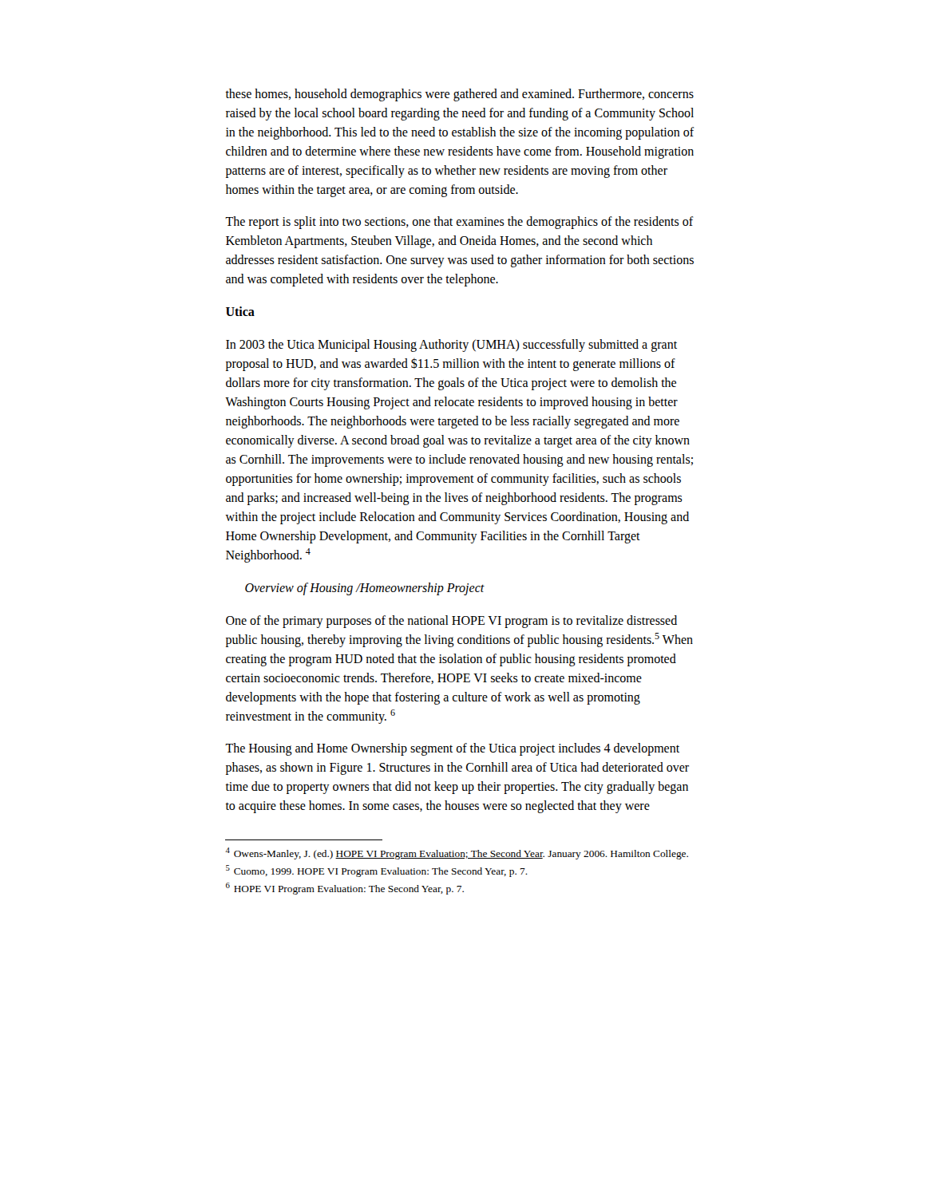these homes, household demographics were gathered and examined. Furthermore, concerns raised by the local school board regarding the need for and funding of a Community School in the neighborhood. This led to the need to establish the size of the incoming population of children and to determine where these new residents have come from. Household migration patterns are of interest, specifically as to whether new residents are moving from other homes within the target area, or are coming from outside.
The report is split into two sections, one that examines the demographics of the residents of Kembleton Apartments, Steuben Village, and Oneida Homes, and the second which addresses resident satisfaction. One survey was used to gather information for both sections and was completed with residents over the telephone.
Utica
In 2003 the Utica Municipal Housing Authority (UMHA) successfully submitted a grant proposal to HUD, and was awarded $11.5 million with the intent to generate millions of dollars more for city transformation. The goals of the Utica project were to demolish the Washington Courts Housing Project and relocate residents to improved housing in better neighborhoods. The neighborhoods were targeted to be less racially segregated and more economically diverse. A second broad goal was to revitalize a target area of the city known as Cornhill. The improvements were to include renovated housing and new housing rentals; opportunities for home ownership; improvement of community facilities, such as schools and parks; and increased well-being in the lives of neighborhood residents. The programs within the project include Relocation and Community Services Coordination, Housing and Home Ownership Development, and Community Facilities in the Cornhill Target Neighborhood. 4
Overview of Housing /Homeownership Project
One of the primary purposes of the national HOPE VI program is to revitalize distressed public housing, thereby improving the living conditions of public housing residents.5 When creating the program HUD noted that the isolation of public housing residents promoted certain socioeconomic trends. Therefore, HOPE VI seeks to create mixed-income developments with the hope that fostering a culture of work as well as promoting reinvestment in the community. 6
The Housing and Home Ownership segment of the Utica project includes 4 development phases, as shown in Figure 1. Structures in the Cornhill area of Utica had deteriorated over time due to property owners that did not keep up their properties. The city gradually began to acquire these homes. In some cases, the houses were so neglected that they were
4 Owens-Manley, J. (ed.) HOPE VI Program Evaluation; The Second Year. January 2006. Hamilton College.
5 Cuomo, 1999. HOPE VI Program Evaluation: The Second Year, p. 7.
6 HOPE VI Program Evaluation: The Second Year, p. 7.